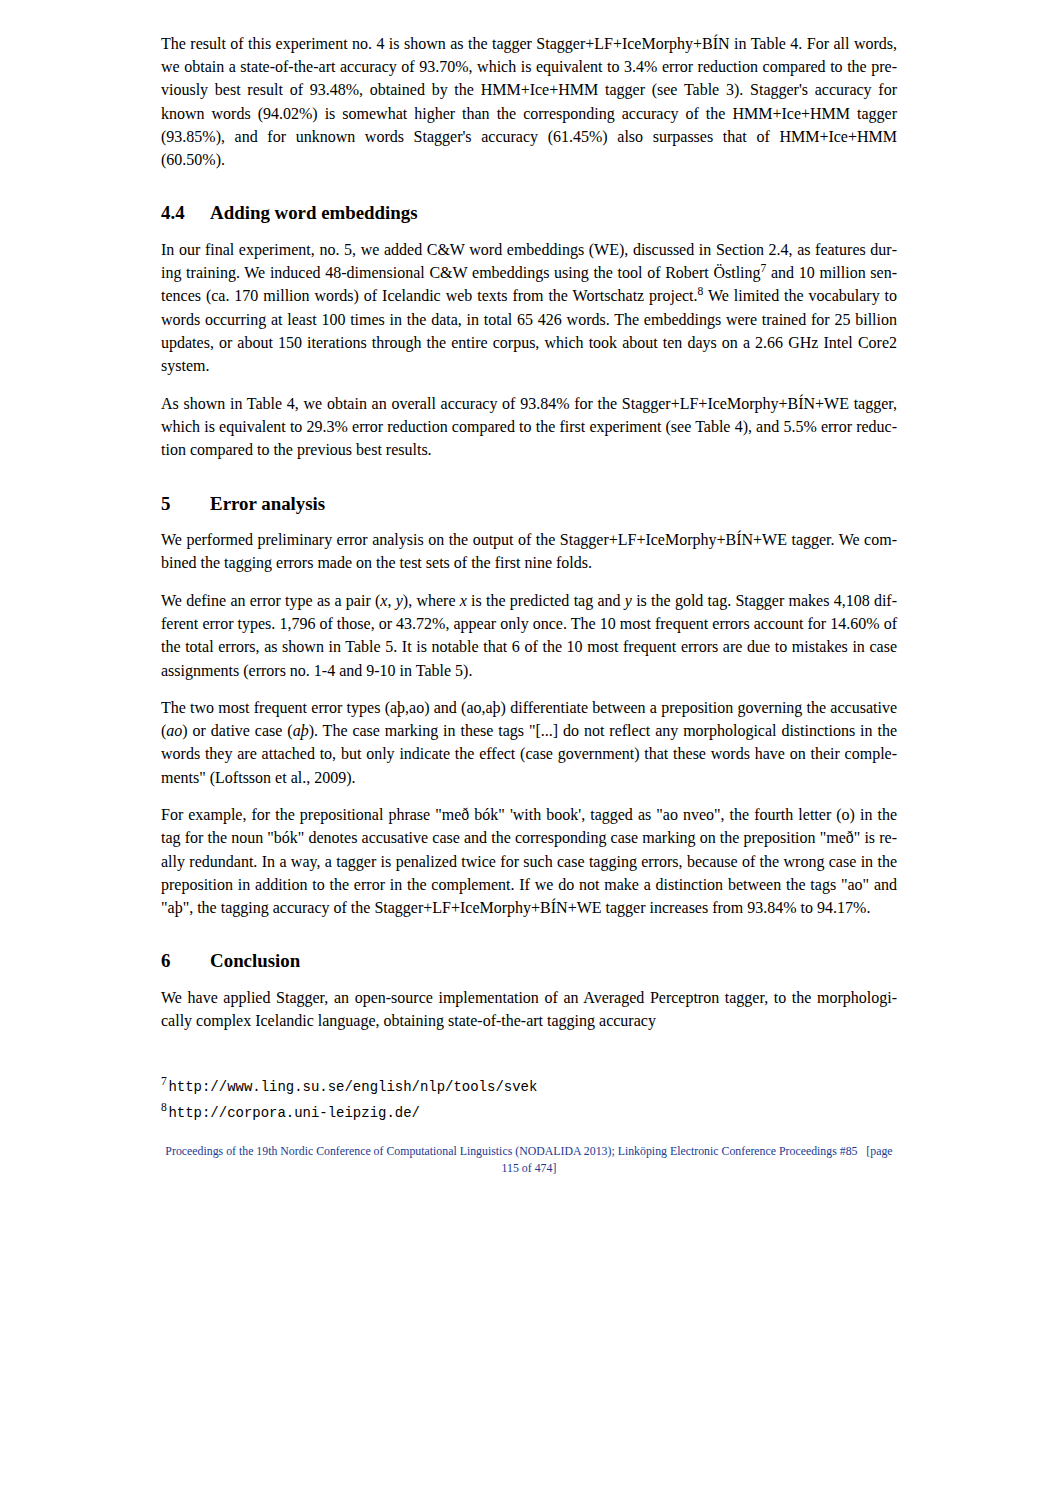The result of this experiment no. 4 is shown as the tagger Stagger+LF+IceMorphy+BÍN in Table 4. For all words, we obtain a state-of-the-art accuracy of 93.70%, which is equivalent to 3.4% error reduction compared to the previously best result of 93.48%, obtained by the HMM+Ice+HMM tagger (see Table 3). Stagger's accuracy for known words (94.02%) is somewhat higher than the corresponding accuracy of the HMM+Ice+HMM tagger (93.85%), and for unknown words Stagger's accuracy (61.45%) also surpasses that of HMM+Ice+HMM (60.50%).
4.4 Adding word embeddings
In our final experiment, no. 5, we added C&W word embeddings (WE), discussed in Section 2.4, as features during training. We induced 48-dimensional C&W embeddings using the tool of Robert Östling7 and 10 million sentences (ca. 170 million words) of Icelandic web texts from the Wortschatz project.8 We limited the vocabulary to words occurring at least 100 times in the data, in total 65 426 words. The embeddings were trained for 25 billion updates, or about 150 iterations through the entire corpus, which took about ten days on a 2.66 GHz Intel Core2 system.
As shown in Table 4, we obtain an overall accuracy of 93.84% for the Stagger+LF+IceMorphy+BÍN+WE tagger, which is equivalent to 29.3% error reduction compared to the first experiment (see Table 4), and 5.5% error reduction compared to the previous best results.
5 Error analysis
We performed preliminary error analysis on the output of the Stagger+LF+IceMorphy+BÍN+WE tagger. We combined the tagging errors made on the test sets of the first nine folds.
We define an error type as a pair (x, y), where x is the predicted tag and y is the gold tag. Stagger makes 4,108 different error types. 1,796 of those, or 43.72%, appear only once. The 10 most frequent errors account for 14.60% of the total errors, as shown in Table 5. It is notable that 6 of the 10 most frequent errors are due to mistakes in case assignments (errors no. 1-4 and 9-10 in Table 5).
The two most frequent error types (aþ,ao) and (ao,aþ) differentiate between a preposition governing the accusative (ao) or dative case (aþ). The case marking in these tags "[...] do not reflect any morphological distinctions in the words they are attached to, but only indicate the effect (case government) that these words have on their complements" (Loftsson et al., 2009).
For example, for the prepositional phrase "með bók" 'with book', tagged as "ao nveo", the fourth letter (o) in the tag for the noun "bók" denotes accusative case and the corresponding case marking on the preposition "með" is really redundant. In a way, a tagger is penalized twice for such case tagging errors, because of the wrong case in the preposition in addition to the error in the complement. If we do not make a distinction between the tags "ao" and "aþ", the tagging accuracy of the Stagger+LF+IceMorphy+BÍN+WE tagger increases from 93.84% to 94.17%.
6 Conclusion
We have applied Stagger, an open-source implementation of an Averaged Perceptron tagger, to the morphologically complex Icelandic language, obtaining state-of-the-art tagging accuracy
7 http://www.ling.su.se/english/nlp/tools/svek
8 http://corpora.uni-leipzig.de/
Proceedings of the 19th Nordic Conference of Computational Linguistics (NODALIDA 2013); Linköping Electronic Conference Proceedings #85 [page 115 of 474]